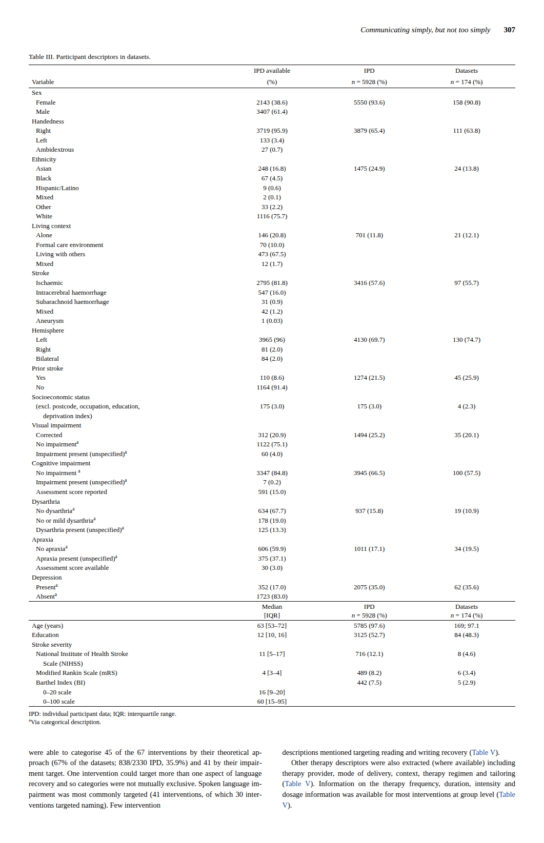Communicating simply, but not too simply 307
Table III. Participant descriptors in datasets.
| | IPD available | IPD | Datasets |
| --- | --- | --- | --- |
| Variable | (%) | n = 5928 (%) | n = 174 (%) |
| Sex | | | |
| Female | 2143 (38.6) | 5550 (93.6) | 158 (90.8) |
| Male | 3407 (61.4) | | |
| Handedness | | | |
| Right | 3719 (95.9) | 3879 (65.4) | 111 (63.8) |
| Left | 133 (3.4) | | |
| Ambidextrous | 27 (0.7) | | |
| Ethnicity | | | |
| Asian | 248 (16.8) | 1475 (24.9) | 24 (13.8) |
| Black | 67 (4.5) | | |
| Hispanic/Latino | 9 (0.6) | | |
| Mixed | 2 (0.1) | | |
| Other | 33 (2.2) | | |
| White | 1116 (75.7) | | |
| Living context | | | |
| Alone | 146 (20.8) | 701 (11.8) | 21 (12.1) |
| Formal care environment | 70 (10.0) | | |
| Living with others | 473 (67.5) | | |
| Mixed | 12 (1.7) | | |
| Stroke | | | |
| Ischaemic | 2795 (81.8) | 3416 (57.6) | 97 (55.7) |
| Intracerebral haemorrhage | 547 (16.0) | | |
| Subarachnoid haemorrhage | 31 (0.9) | | |
| Mixed | 42 (1.2) | | |
| Aneurysm | 1 (0.03) | | |
| Hemisphere | | | |
| Left | 3965 (96) | 4130 (69.7) | 130 (74.7) |
| Right | 81 (2.0) | | |
| Bilateral | 84 (2.0) | | |
| Prior stroke | | | |
| Yes | 110 (8.6) | 1274 (21.5) | 45 (25.9) |
| No | 1164 (91.4) | | |
| Socioeconomic status | | | |
| (excl. postcode, occupation, education, | 175 (3.0) | 175 (3.0) | 4 (2.3) |
| deprivation index) | | | |
| Visual impairment | | | |
| Corrected | 312 (20.9) | 1494 (25.2) | 35 (20.1) |
| No impairment a | 1122 (75.1) | | |
| Impairment present (unspecified) a | 60 (4.0) | | |
| Cognitive impairment | | | |
| No impairment a | 3347 (84.8) | 3945 (66.5) | 100 (57.5) |
| Impairment present (unspecified) a | 7 (0.2) | | |
| Assessment score reported | 591 (15.0) | | |
| Dysarthria | | | |
| No dysarthria a | 634 (67.7) | 937 (15.8) | 19 (10.9) |
| No or mild dysarthria a | 178 (19.0) | | |
| Dysarthria present (unspecified) a | 125 (13.3) | | |
| Apraxia | | | |
| No apraxia a | 606 (59.9) | 1011 (17.1) | 34 (19.5) |
| Apraxia present (unspecified) a | 375 (37.1) | | |
| Assessment score available | 30 (3.0) | | |
| Depression | | | |
| Present a | 352 (17.0) | 2075 (35.0) | 62 (35.6) |
| Absent a | 1723 (83.0) | | |
| | Median [IQR] | IPD n = 5928 (%) | Datasets n = 174 (%) |
| Age (years) | 63 [53–72] | 5785 (97.6) | 169; 97.1 |
| Education | 12 [10, 16] | 3125 (52.7) | 84 (48.3) |
| Stroke severity | | | |
| National Institute of Health Stroke | 11 [5–17] | 716 (12.1) | 8 (4.6) |
| Scale (NIHSS) | | | |
| Modified Rankin Scale (mRS) | 4 [3–4] | 489 (8.2) | 6 (3.4) |
| Barthel Index (BI) | | 442 (7.5) | 5 (2.9) |
| 0–20 scale | 16 [9–20] | | |
| 0–100 scale | 60 [15–95] | | |
IPD: individual participant data; IQR: interquartile range.
aVia categorical description.
were able to categorise 45 of the 67 interventions by their theoretical approach (67% of the datasets; 838/2330 IPD, 35.9%) and 41 by their impairment target. One intervention could target more than one aspect of language recovery and so categories were not mutually exclusive. Spoken language impairment was most commonly targeted (41 interventions, of which 30 interventions targeted naming). Few intervention
descriptions mentioned targeting reading and writing recovery (Table V).
Other therapy descriptors were also extracted (where available) including therapy provider, mode of delivery, context, therapy regimen and tailoring (Table V). Information on the therapy frequency, duration, intensity and dosage information was available for most interventions at group level (Table V).